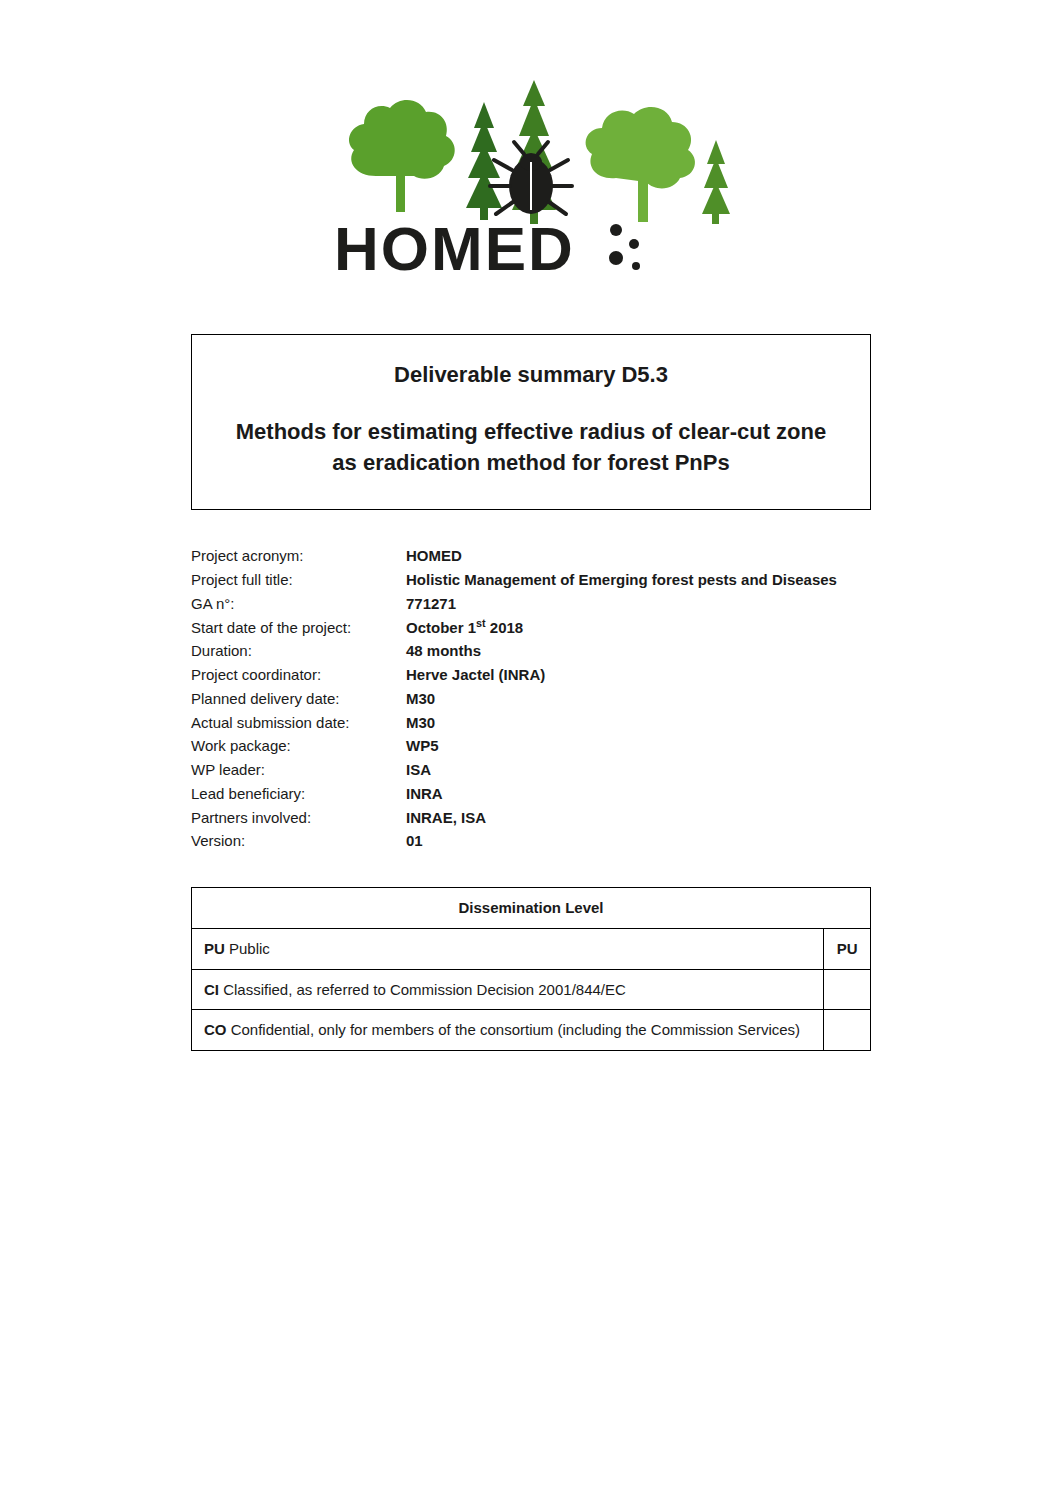HOMED project logo: stylised trees with a beetle and the word HOMED HOMED
Deliverable summary D5.3
Methods for estimating effective radius of clear-cut zone as eradication method for forest PnPs
| Project acronym: | HOMED |
| Project full title: | Holistic Management of Emerging forest pests and Diseases |
| GA n°: | 771271 |
| Start date of the project: | October 1 st 2018 |
| Duration: | 48 months |
| Project coordinator: | Herve Jactel (INRA) |
| Planned delivery date: | M30 |
| Actual submission date: | M30 |
| Work package: | WP5 |
| WP leader: | ISA |
| Lead beneficiary: | INRA |
| Partners involved: | INRAE, ISA |
| Version: | 01 |
| Dissemination Level |
| --- |
| PU Public | PU |
| CI Classified, as referred to Commission Decision 2001/844/EC | |
| CO Confidential, only for members of the consortium (including the Commission Services) | |